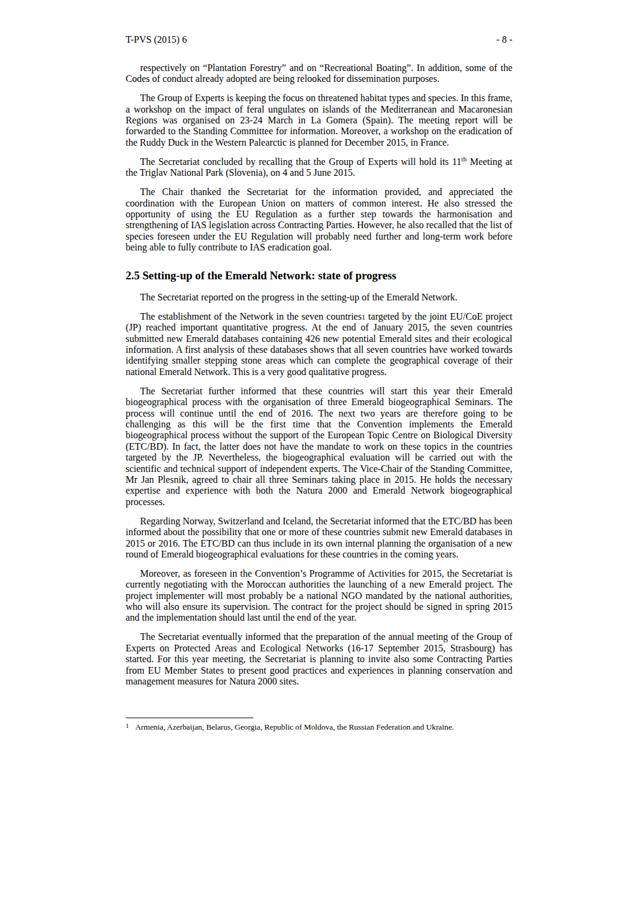T-PVS (2015) 6 - 8 -
respectively on “Plantation Forestry” and on “Recreational Boating”. In addition, some of the Codes of conduct already adopted are being relooked for dissemination purposes.
The Group of Experts is keeping the focus on threatened habitat types and species. In this frame, a workshop on the impact of feral ungulates on islands of the Mediterranean and Macaronesian Regions was organised on 23-24 March in La Gomera (Spain). The meeting report will be forwarded to the Standing Committee for information. Moreover, a workshop on the eradication of the Ruddy Duck in the Western Palearctic is planned for December 2015, in France.
The Secretariat concluded by recalling that the Group of Experts will hold its 11th Meeting at the Triglav National Park (Slovenia), on 4 and 5 June 2015.
The Chair thanked the Secretariat for the information provided, and appreciated the coordination with the European Union on matters of common interest. He also stressed the opportunity of using the EU Regulation as a further step towards the harmonisation and strengthening of IAS legislation across Contracting Parties. However, he also recalled that the list of species foreseen under the EU Regulation will probably need further and long-term work before being able to fully contribute to IAS eradication goal.
2.5 Setting-up of the Emerald Network: state of progress
The Secretariat reported on the progress in the setting-up of the Emerald Network.
The establishment of the Network in the seven countries1 targeted by the joint EU/CoE project (JP) reached important quantitative progress. At the end of January 2015, the seven countries submitted new Emerald databases containing 426 new potential Emerald sites and their ecological information. A first analysis of these databases shows that all seven countries have worked towards identifying smaller stepping stone areas which can complete the geographical coverage of their national Emerald Network. This is a very good qualitative progress.
The Secretariat further informed that these countries will start this year their Emerald biogeographical process with the organisation of three Emerald biogeographical Seminars. The process will continue until the end of 2016. The next two years are therefore going to be challenging as this will be the first time that the Convention implements the Emerald biogeographical process without the support of the European Topic Centre on Biological Diversity (ETC/BD). In fact, the latter does not have the mandate to work on these topics in the countries targeted by the JP. Nevertheless, the biogeographical evaluation will be carried out with the scientific and technical support of independent experts. The Vice-Chair of the Standing Committee, Mr Jan Plesnik, agreed to chair all three Seminars taking place in 2015. He holds the necessary expertise and experience with both the Natura 2000 and Emerald Network biogeographical processes.
Regarding Norway, Switzerland and Iceland, the Secretariat informed that the ETC/BD has been informed about the possibility that one or more of these countries submit new Emerald databases in 2015 or 2016. The ETC/BD can thus include in its own internal planning the organisation of a new round of Emerald biogeographical evaluations for these countries in the coming years.
Moreover, as foreseen in the Convention’s Programme of Activities for 2015, the Secretariat is currently negotiating with the Moroccan authorities the launching of a new Emerald project. The project implementer will most probably be a national NGO mandated by the national authorities, who will also ensure its supervision. The contract for the project should be signed in spring 2015 and the implementation should last until the end of the year.
The Secretariat eventually informed that the preparation of the annual meeting of the Group of Experts on Protected Areas and Ecological Networks (16-17 September 2015, Strasbourg) has started. For this year meeting, the Secretariat is planning to invite also some Contracting Parties from EU Member States to present good practices and experiences in planning conservation and management measures for Natura 2000 sites.
1 Armenia, Azerbaijan, Belarus, Georgia, Republic of Moldova, the Russian Federation and Ukraine.